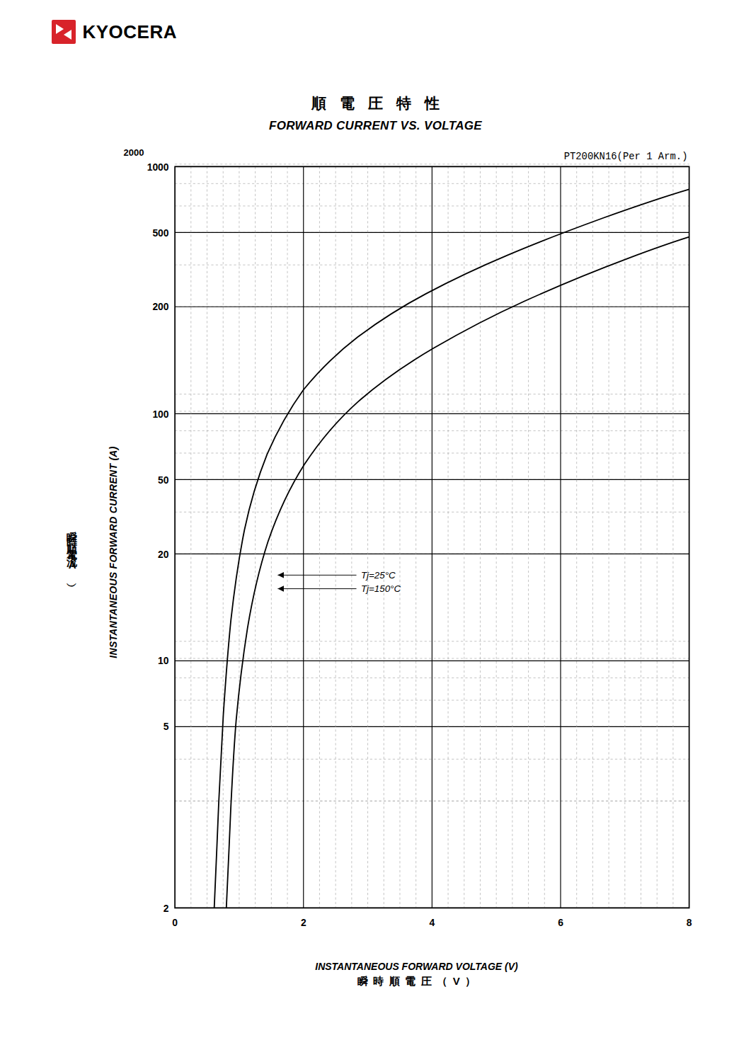KYOCERA
順電圧特性
FORWARD CURRENT VS. VOLTAGE
瞬時順電流（A）
INSTANTANEOUS FORWARD CURRENT (A)
Tj=25°C Tj=150°C PT200KN16(Per 1 Arm.) 2 5 10 20 50 100 200 500 1000 2000 0 2 4 6 8
2000
INSTANTANEOUS FORWARD VOLTAGE (V)
瞬時順電圧（V）